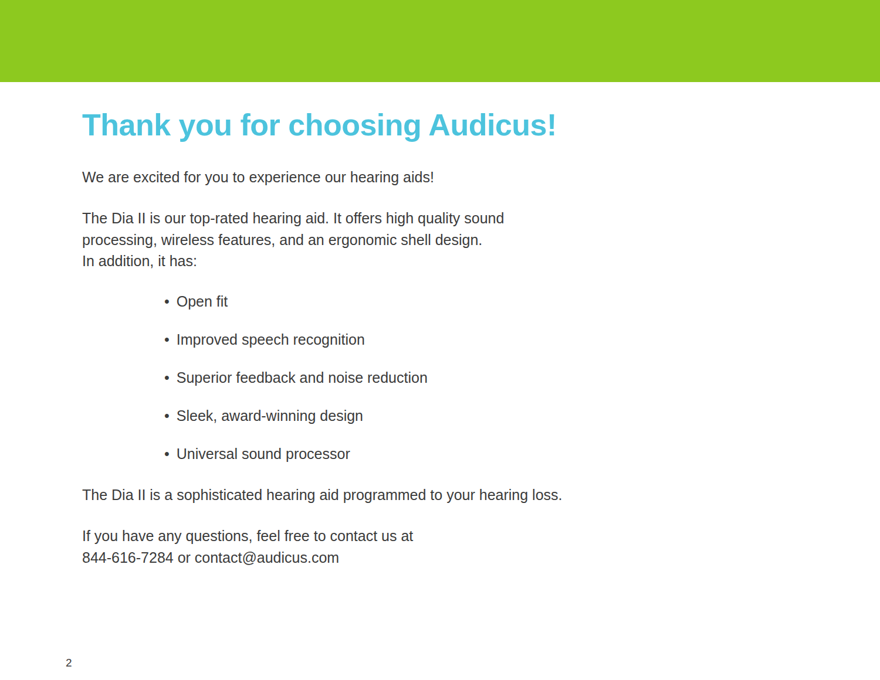Thank you for choosing Audicus!
We are excited for you to experience our hearing aids!
The Dia II is our top-rated hearing aid. It offers high quality sound
processing, wireless features, and an ergonomic shell design.
In addition, it has:
Open fit
Improved speech recognition
Superior feedback and noise reduction
Sleek, award-winning design
Universal sound processor
The Dia II is a sophisticated hearing aid programmed to your hearing loss.
If you have any questions, feel free to contact us at
844-616-7284 or contact@audicus.com
2